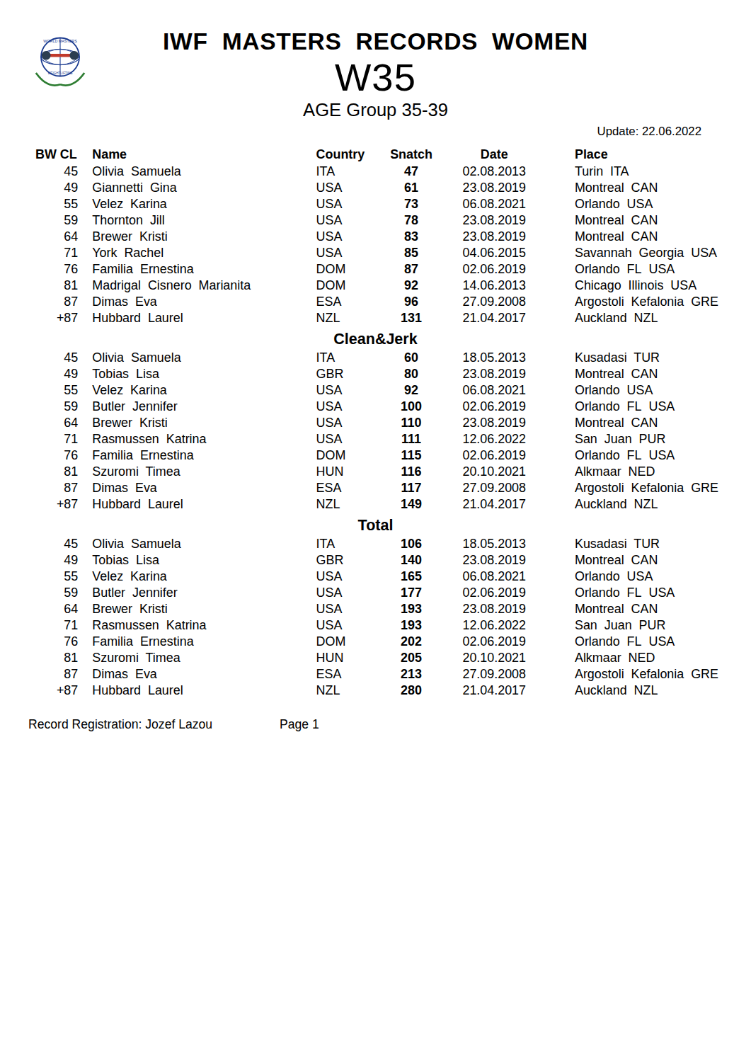WORLD MASTERS WEIGHTLIFTING
IWF MASTERS RECORDS WOMEN
W35
AGE Group 35-39
Update: 22.06.2022
| BW CL | Name | Country | Snatch | Date | Place |
| --- | --- | --- | --- | --- | --- |
| 45 | Olivia Samuela | ITA | 47 | 02.08.2013 | Turin ITA |
| 49 | Giannetti Gina | USA | 61 | 23.08.2019 | Montreal CAN |
| 55 | Velez Karina | USA | 73 | 06.08.2021 | Orlando USA |
| 59 | Thornton Jill | USA | 78 | 23.08.2019 | Montreal CAN |
| 64 | Brewer Kristi | USA | 83 | 23.08.2019 | Montreal CAN |
| 71 | York Rachel | USA | 85 | 04.06.2015 | Savannah Georgia USA |
| 76 | Familia Ernestina | DOM | 87 | 02.06.2019 | Orlando FL USA |
| 81 | Madrigal Cisnero Marianita | DOM | 92 | 14.06.2013 | Chicago Illinois USA |
| 87 | Dimas Eva | ESA | 96 | 27.09.2008 | Argostoli Kefalonia GRE |
| +87 | Hubbard Laurel | NZL | 131 | 21.04.2017 | Auckland NZL |
| Clean&Jerk |
| 45 | Olivia Samuela | ITA | 60 | 18.05.2013 | Kusadasi TUR |
| 49 | Tobias Lisa | GBR | 80 | 23.08.2019 | Montreal CAN |
| 55 | Velez Karina | USA | 92 | 06.08.2021 | Orlando USA |
| 59 | Butler Jennifer | USA | 100 | 02.06.2019 | Orlando FL USA |
| 64 | Brewer Kristi | USA | 110 | 23.08.2019 | Montreal CAN |
| 71 | Rasmussen Katrina | USA | 111 | 12.06.2022 | San Juan PUR |
| 76 | Familia Ernestina | DOM | 115 | 02.06.2019 | Orlando FL USA |
| 81 | Szuromi Timea | HUN | 116 | 20.10.2021 | Alkmaar NED |
| 87 | Dimas Eva | ESA | 117 | 27.09.2008 | Argostoli Kefalonia GRE |
| +87 | Hubbard Laurel | NZL | 149 | 21.04.2017 | Auckland NZL |
| Total |
| 45 | Olivia Samuela | ITA | 106 | 18.05.2013 | Kusadasi TUR |
| 49 | Tobias Lisa | GBR | 140 | 23.08.2019 | Montreal CAN |
| 55 | Velez Karina | USA | 165 | 06.08.2021 | Orlando USA |
| 59 | Butler Jennifer | USA | 177 | 02.06.2019 | Orlando FL USA |
| 64 | Brewer Kristi | USA | 193 | 23.08.2019 | Montreal CAN |
| 71 | Rasmussen Katrina | USA | 193 | 12.06.2022 | San Juan PUR |
| 76 | Familia Ernestina | DOM | 202 | 02.06.2019 | Orlando FL USA |
| 81 | Szuromi Timea | HUN | 205 | 20.10.2021 | Alkmaar NED |
| 87 | Dimas Eva | ESA | 213 | 27.09.2008 | Argostoli Kefalonia GRE |
| +87 | Hubbard Laurel | NZL | 280 | 21.04.2017 | Auckland NZL |
Record Registration: Jozef Lazou Page 1